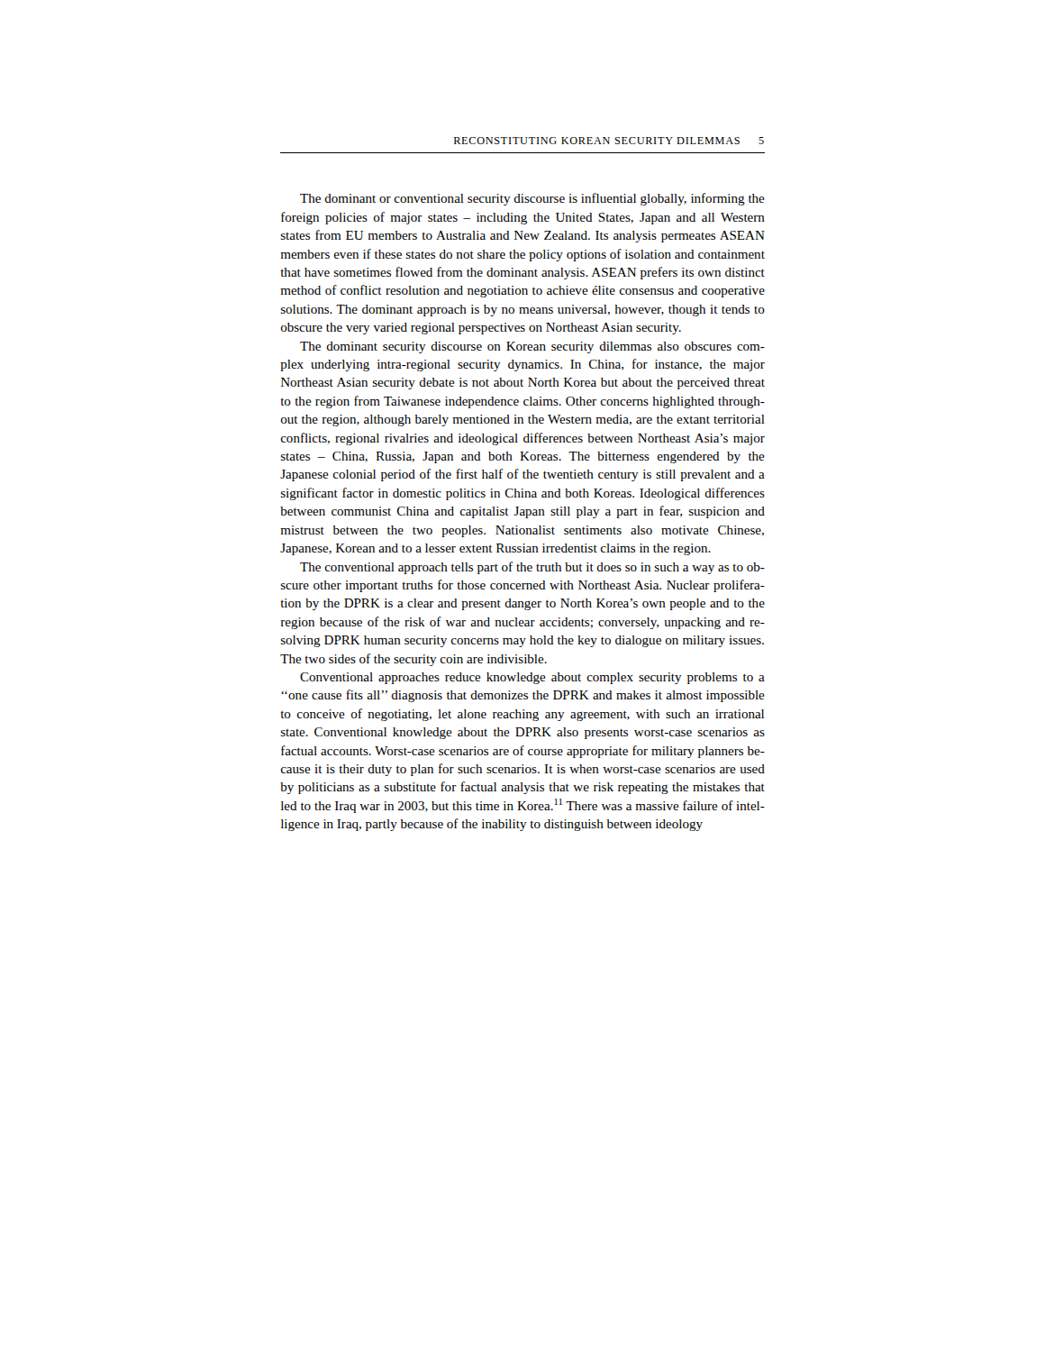RECONSTITUTING KOREAN SECURITY DILEMMAS 5
The dominant or conventional security discourse is influential globally, informing the foreign policies of major states – including the United States, Japan and all Western states from EU members to Australia and New Zealand. Its analysis permeates ASEAN members even if these states do not share the policy options of isolation and containment that have sometimes flowed from the dominant analysis. ASEAN prefers its own distinct method of conflict resolution and negotiation to achieve élite consensus and cooperative solutions. The dominant approach is by no means universal, however, though it tends to obscure the very varied regional perspectives on Northeast Asian security.
The dominant security discourse on Korean security dilemmas also obscures complex underlying intra-regional security dynamics. In China, for instance, the major Northeast Asian security debate is not about North Korea but about the perceived threat to the region from Taiwanese independence claims. Other concerns highlighted throughout the region, although barely mentioned in the Western media, are the extant territorial conflicts, regional rivalries and ideological differences between Northeast Asia’s major states – China, Russia, Japan and both Koreas. The bitterness engendered by the Japanese colonial period of the first half of the twentieth century is still prevalent and a significant factor in domestic politics in China and both Koreas. Ideological differences between communist China and capitalist Japan still play a part in fear, suspicion and mistrust between the two peoples. Nationalist sentiments also motivate Chinese, Japanese, Korean and to a lesser extent Russian irredentist claims in the region.
The conventional approach tells part of the truth but it does so in such a way as to obscure other important truths for those concerned with Northeast Asia. Nuclear proliferation by the DPRK is a clear and present danger to North Korea’s own people and to the region because of the risk of war and nuclear accidents; conversely, unpacking and resolving DPRK human security concerns may hold the key to dialogue on military issues. The two sides of the security coin are indivisible.
Conventional approaches reduce knowledge about complex security problems to a ‘‘one cause fits all’’ diagnosis that demonizes the DPRK and makes it almost impossible to conceive of negotiating, let alone reaching any agreement, with such an irrational state. Conventional knowledge about the DPRK also presents worst-case scenarios as factual accounts. Worst-case scenarios are of course appropriate for military planners because it is their duty to plan for such scenarios. It is when worst-case scenarios are used by politicians as a substitute for factual analysis that we risk repeating the mistakes that led to the Iraq war in 2003, but this time in Korea.11 There was a massive failure of intelligence in Iraq, partly because of the inability to distinguish between ideology